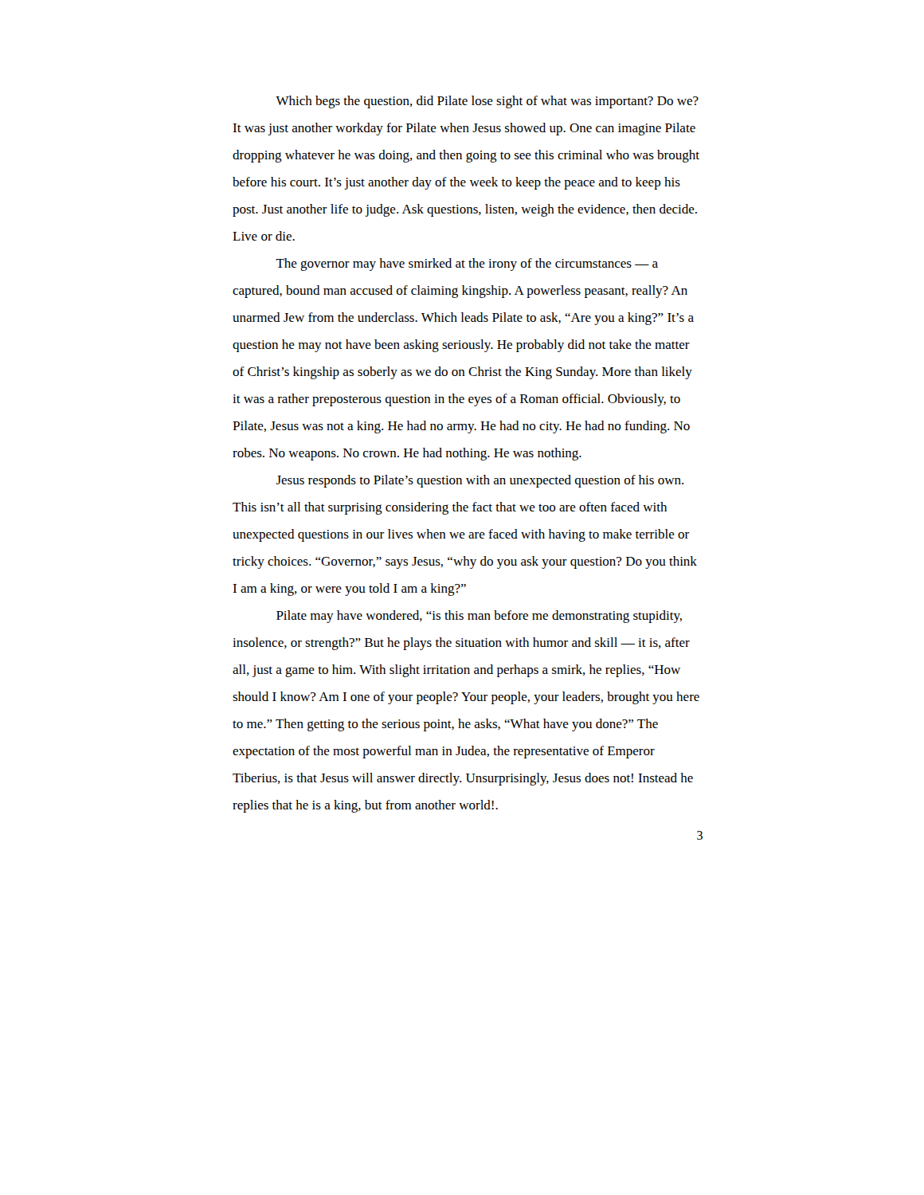Which begs the question, did Pilate lose sight of what was important? Do we? It was just another workday for Pilate when Jesus showed up. One can imagine Pilate dropping whatever he was doing, and then going to see this criminal who was brought before his court. It’s just another day of the week to keep the peace and to keep his post. Just another life to judge. Ask questions, listen, weigh the evidence, then decide. Live or die.
The governor may have smirked at the irony of the circumstances — a captured, bound man accused of claiming kingship. A powerless peasant, really? An unarmed Jew from the underclass. Which leads Pilate to ask, “Are you a king?” It’s a question he may not have been asking seriously. He probably did not take the matter of Christ’s kingship as soberly as we do on Christ the King Sunday. More than likely it was a rather preposterous question in the eyes of a Roman official. Obviously, to Pilate, Jesus was not a king. He had no army. He had no city. He had no funding. No robes. No weapons. No crown. He had nothing. He was nothing.
Jesus responds to Pilate’s question with an unexpected question of his own. This isn’t all that surprising considering the fact that we too are often faced with unexpected questions in our lives when we are faced with having to make terrible or tricky choices. “Governor,” says Jesus, “why do you ask your question? Do you think I am a king, or were you told I am a king?”
Pilate may have wondered, “is this man before me demonstrating stupidity, insolence, or strength?” But he plays the situation with humor and skill — it is, after all, just a game to him. With slight irritation and perhaps a smirk, he replies, “How should I know? Am I one of your people? Your people, your leaders, brought you here to me.” Then getting to the serious point, he asks, “What have you done?” The expectation of the most powerful man in Judea, the representative of Emperor Tiberius, is that Jesus will answer directly. Unsurprisingly, Jesus does not! Instead he replies that he is a king, but from another world!.
3